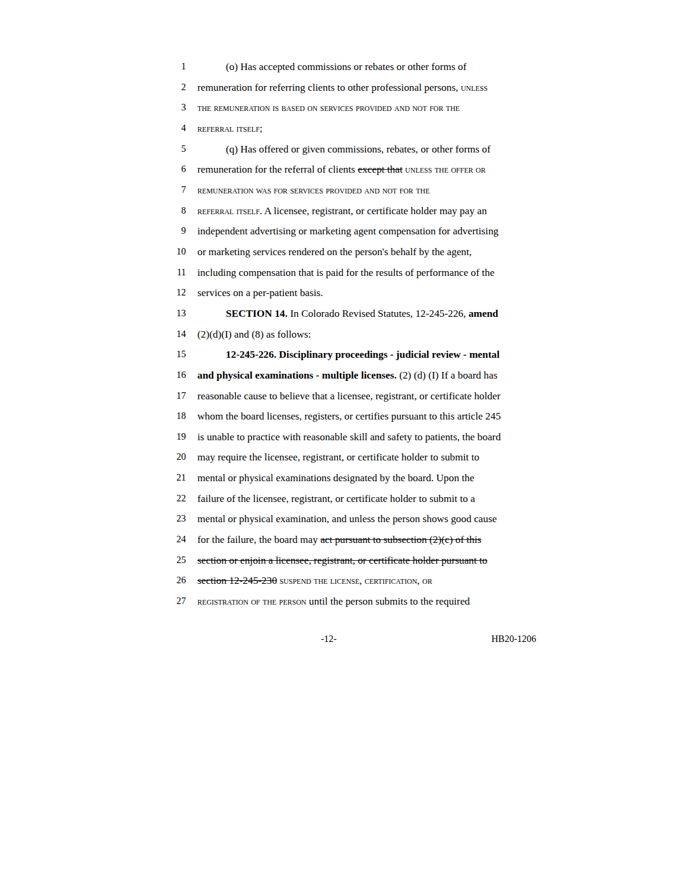(o) Has accepted commissions or rebates or other forms of
remuneration for referring clients to other professional persons, unless
the remuneration is based on services provided and not for the
referral itself;
(q) Has offered or given commissions, rebates, or other forms of
remuneration for the referral of clients except that unless the offer or
remuneration was for services provided and not for the
referral itself. A licensee, registrant, or certificate holder may pay an
independent advertising or marketing agent compensation for advertising
or marketing services rendered on the person's behalf by the agent,
including compensation that is paid for the results of performance of the
services on a per-patient basis.
SECTION 14. In Colorado Revised Statutes, 12-245-226, amend
(2)(d)(I) and (8) as follows:
12-245-226. Disciplinary proceedings - judicial review - mental
and physical examinations - multiple licenses. (2) (d) (I) If a board has
reasonable cause to believe that a licensee, registrant, or certificate holder
whom the board licenses, registers, or certifies pursuant to this article 245
is unable to practice with reasonable skill and safety to patients, the board
may require the licensee, registrant, or certificate holder to submit to
mental or physical examinations designated by the board. Upon the
failure of the licensee, registrant, or certificate holder to submit to a
mental or physical examination, and unless the person shows good cause
for the failure, the board may act pursuant to subsection (2)(c) of this
section or enjoin a licensee, registrant, or certificate holder pursuant to
section 12-245-230 suspend the license, certification, or
registration of the person until the person submits to the required
-12- HB20-1206